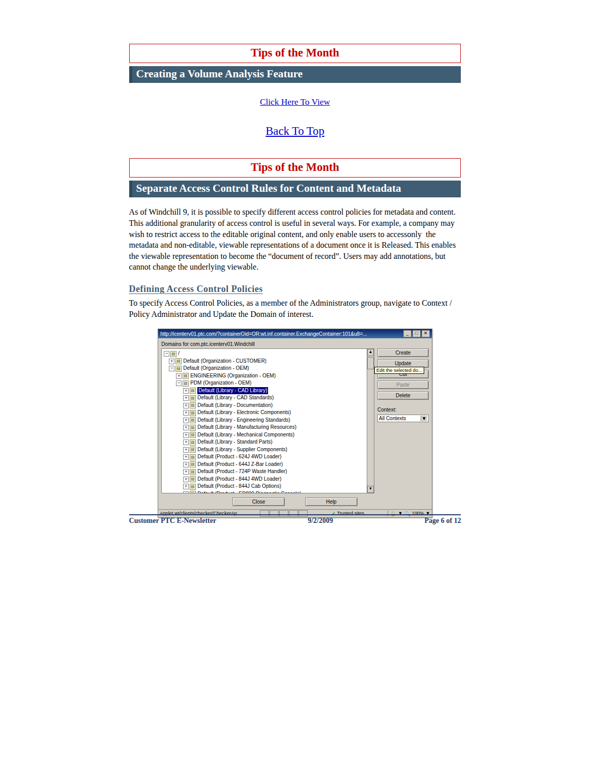Tips of the Month
Creating a Volume Analysis Feature
Click Here To View
Back To Top
Tips of the Month
Separate Access Control Rules for Content and Metadata
As of Windchill 9, it is possible to specify different access control policies for metadata and content. This additional granularity of access control is useful in several ways. For example, a company may wish to restrict access to the editable original content, and only enable users to accessonly the metadata and non-editable, viewable representations of a document once it is Released. This enables the viewable representation to become the “document of record”. Users may add annotations, but cannot change the underlying viewable.
Defining Access Control Policies
To specify Access Control Policies, as a member of the Administrators group, navigate to Context / Policy Administrator and Update the Domain of interest.
http://icenterv01.ptc.com/?containerOid=OR:wt.inf.container.ExchangeContainer:101&u8=...
_□✕
Domains for com.ptc.icenterv01.Windchill
▲
▼
−▤/
+▤Default (Organization - CUSTOMER)
−▤Default (Organization - OEM)
+▤ENGINEERING (Organization - OEM)
−▤PDM (Organization - OEM)
+▤Default (Library - CAD Library)
+▤Default (Library - CAD Standards)
+▤Default (Library - Documentation)
+▤Default (Library - Electronic Components)
+▤Default (Library - Engineering Standards)
+▤Default (Library - Manufacturing Resources)
+▤Default (Library - Mechanical Components)
+▤Default (Library - Standard Parts)
+▤Default (Library - Supplier Components)
+▤Default (Product - 624J 4WD Loader)
+▤Default (Product - 644J Z-Bar Loader)
+▤Default (Product - 724P Waste Handler)
+▤Default (Product - 844J 4WD Loader)
+▤Default (Product - 844J Cab Options)
+▤Default (Product - ED800 Diagnostic Console)
+▤Default (Product - ED810 Diagnostic Console)
+▤Default (Product - Electronic Joystick Loader Controls)
Create
Update
Edit the selected do...
Cut
Paste
Delete
Context:
All Contexts▼
Close
Help
Applet wt/clients/checker/CheckerAp
✓ Trusted sites
🔒▼🔍100%▼
Customer PTC E-Newsletter
9/2/2009
Page 6 of 12